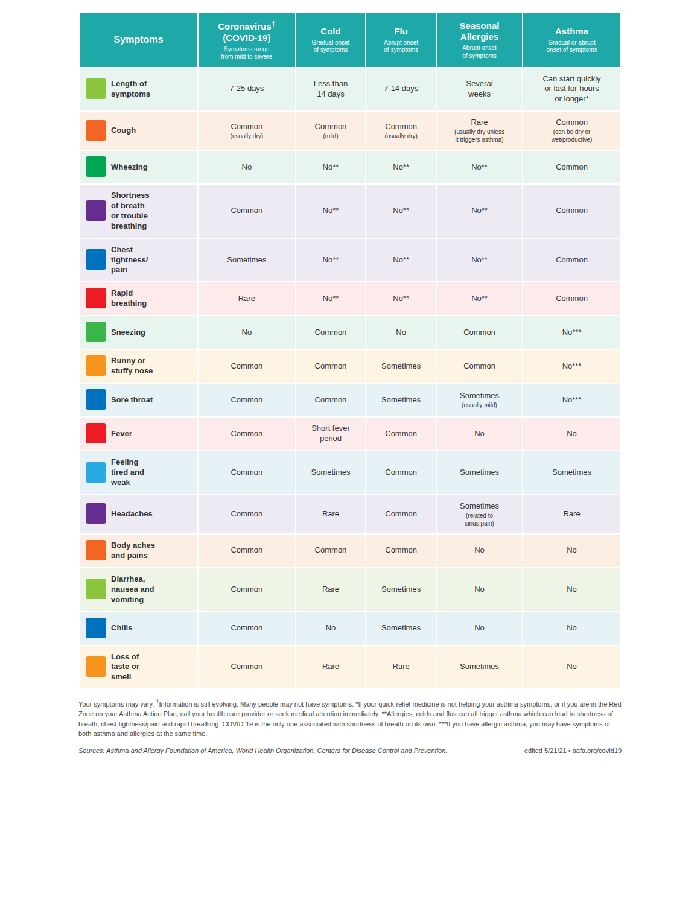| Symptoms | Coronavirus † (COVID-19) Symptoms range from mild to severe | Cold Gradual onset of symptoms | Flu Abrupt onset of symptoms | Seasonal Allergies Abrupt onset of symptoms | Asthma Gradual or abrupt onset of symptoms |
| --- | --- | --- | --- | --- | --- |
| Length of symptoms | 7-25 days | Less than 14 days | 7-14 days | Several weeks | Can start quickly or last for hours or longer* |
| Cough | Common (usually dry) | Common (mild) | Common (usually dry) | Rare (usually dry unless it triggers asthma) | Common (can be dry or wet/productive) |
| Wheezing | No | No** | No** | No** | Common |
| Shortness of breath or trouble breathing | Common | No** | No** | No** | Common |
| Chest tightness/ pain | Sometimes | No** | No** | No** | Common |
| Rapid breathing | Rare | No** | No** | No** | Common |
| Sneezing | No | Common | No | Common | No*** |
| Runny or stuffy nose | Common | Common | Sometimes | Common | No*** |
| Sore throat | Common | Common | Sometimes | Sometimes (usually mild) | No*** |
| Fever | Common | Short fever period | Common | No | No |
| Feeling tired and weak | Common | Sometimes | Common | Sometimes | Sometimes |
| Headaches | Common | Rare | Common | Sometimes (related to sinus pain) | Rare |
| Body aches and pains | Common | Common | Common | No | No |
| Diarrhea, nausea and vomiting | Common | Rare | Sometimes | No | No |
| Chills | Common | No | Sometimes | No | No |
| Loss of taste or smell | Common | Rare | Rare | Sometimes | No |
Your symptoms may vary. †Information is still evolving. Many people may not have symptoms. *If your quick-relief medicine is not helping your asthma symptoms, or if you are in the Red Zone on your Asthma Action Plan, call your health care provider or seek medical attention immediately. **Allergies, colds and flus can all trigger asthma which can lead to shortness of breath, chest tightness/pain and rapid breathing. COVID-19 is the only one associated with shortness of breath on its own. ***If you have allergic asthma, you may have symptoms of both asthma and allergies at the same time.
Sources: Asthma and Allergy Foundation of America, World Health Organization, Centers for Disease Control and Prevention. edited 5/21/21 • aafa.org/covid19